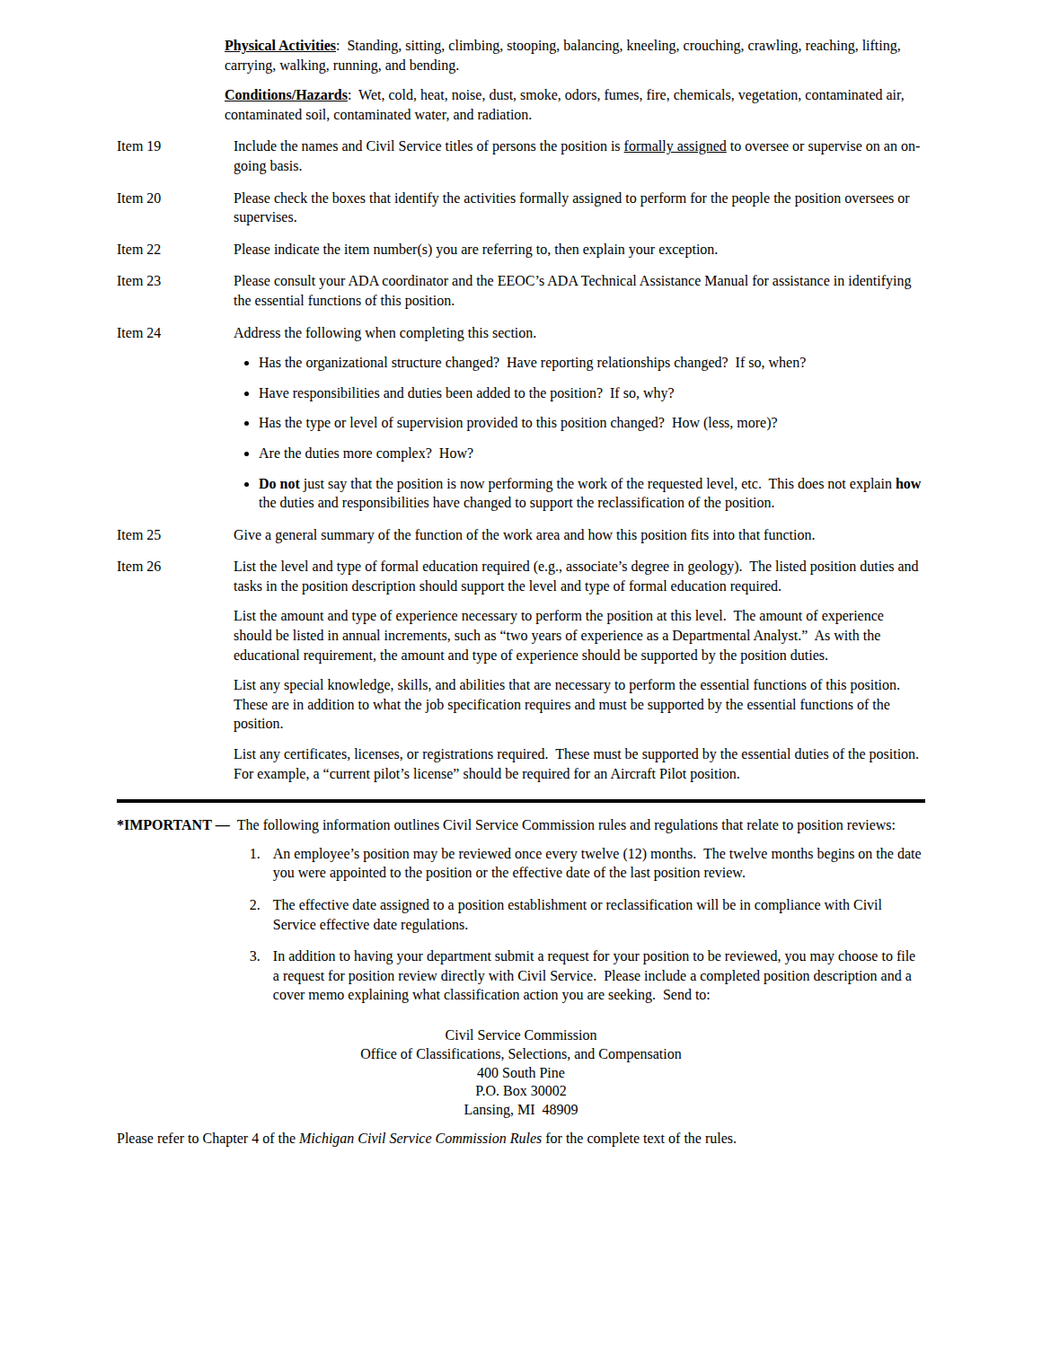Physical Activities: Standing, sitting, climbing, stooping, balancing, kneeling, crouching, crawling, reaching, lifting, carrying, walking, running, and bending.
Conditions/Hazards: Wet, cold, heat, noise, dust, smoke, odors, fumes, fire, chemicals, vegetation, contaminated air, contaminated soil, contaminated water, and radiation.
Item 19
Include the names and Civil Service titles of persons the position is formally assigned to oversee or supervise on an on-going basis.
Item 20
Please check the boxes that identify the activities formally assigned to perform for the people the position oversees or supervises.
Item 22
Please indicate the item number(s) you are referring to, then explain your exception.
Item 23
Please consult your ADA coordinator and the EEOC’s ADA Technical Assistance Manual for assistance in identifying the essential functions of this position.
Item 24
Address the following when completing this section.
Has the organizational structure changed? Have reporting relationships changed? If so, when?
Have responsibilities and duties been added to the position? If so, why?
Has the type or level of supervision provided to this position changed? How (less, more)?
Are the duties more complex? How?
Do not just say that the position is now performing the work of the requested level, etc. This does not explain how the duties and responsibilities have changed to support the reclassification of the position.
Item 25
Give a general summary of the function of the work area and how this position fits into that function.
Item 26
List the level and type of formal education required (e.g., associate’s degree in geology). The listed position duties and tasks in the position description should support the level and type of formal education required.
List the amount and type of experience necessary to perform the position at this level. The amount of experience should be listed in annual increments, such as “two years of experience as a Departmental Analyst.” As with the educational requirement, the amount and type of experience should be supported by the position duties.
List any special knowledge, skills, and abilities that are necessary to perform the essential functions of this position. These are in addition to what the job specification requires and must be supported by the essential functions of the position.
List any certificates, licenses, or registrations required. These must be supported by the essential duties of the position. For example, a “current pilot’s license” should be required for an Aircraft Pilot position.
*IMPORTANT —
The following information outlines Civil Service Commission rules and regulations that relate to position reviews:
An employee’s position may be reviewed once every twelve (12) months. The twelve months begins on the date you were appointed to the position or the effective date of the last position review.
The effective date assigned to a position establishment or reclassification will be in compliance with Civil Service effective date regulations.
In addition to having your department submit a request for your position to be reviewed, you may choose to file a request for position review directly with Civil Service. Please include a completed position description and a cover memo explaining what classification action you are seeking. Send to:
Civil Service Commission
Office of Classifications, Selections, and Compensation
400 South Pine
P.O. Box 30002
Lansing, MI 48909
Please refer to Chapter 4 of the Michigan Civil Service Commission Rules for the complete text of the rules.